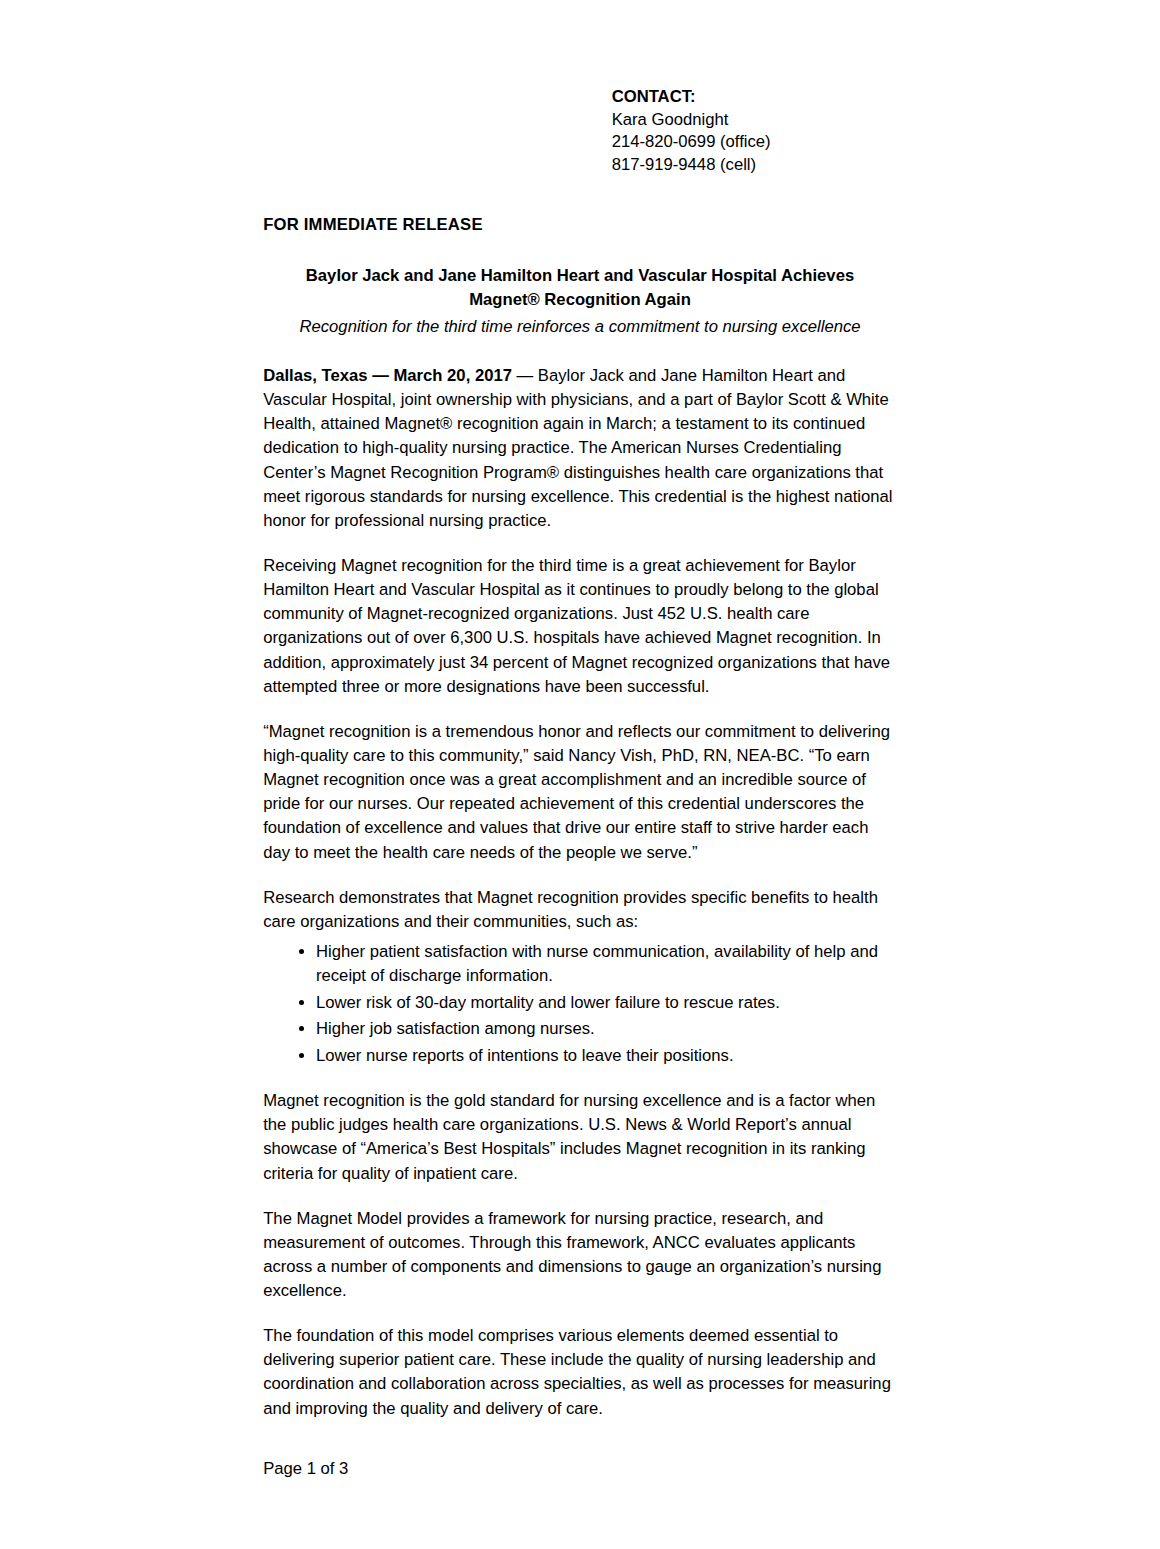CONTACT:
Kara Goodnight
214-820-0699 (office)
817-919-9448 (cell)
FOR IMMEDIATE RELEASE
Baylor Jack and Jane Hamilton Heart and Vascular Hospital Achieves Magnet® Recognition Again
Recognition for the third time reinforces a commitment to nursing excellence
Dallas, Texas — March 20, 2017 — Baylor Jack and Jane Hamilton Heart and Vascular Hospital, joint ownership with physicians, and a part of Baylor Scott & White Health, attained Magnet® recognition again in March; a testament to its continued dedication to high-quality nursing practice. The American Nurses Credentialing Center’s Magnet Recognition Program® distinguishes health care organizations that meet rigorous standards for nursing excellence. This credential is the highest national honor for professional nursing practice.
Receiving Magnet recognition for the third time is a great achievement for Baylor Hamilton Heart and Vascular Hospital as it continues to proudly belong to the global community of Magnet-recognized organizations. Just 452 U.S. health care organizations out of over 6,300 U.S. hospitals have achieved Magnet recognition. In addition, approximately just 34 percent of Magnet recognized organizations that have attempted three or more designations have been successful.
“Magnet recognition is a tremendous honor and reflects our commitment to delivering high-quality care to this community,” said Nancy Vish, PhD, RN, NEA-BC. “To earn Magnet recognition once was a great accomplishment and an incredible source of pride for our nurses. Our repeated achievement of this credential underscores the foundation of excellence and values that drive our entire staff to strive harder each day to meet the health care needs of the people we serve.”
Research demonstrates that Magnet recognition provides specific benefits to health care organizations and their communities, such as:
Higher patient satisfaction with nurse communication, availability of help and receipt of discharge information.
Lower risk of 30-day mortality and lower failure to rescue rates.
Higher job satisfaction among nurses.
Lower nurse reports of intentions to leave their positions.
Magnet recognition is the gold standard for nursing excellence and is a factor when the public judges health care organizations. U.S. News & World Report’s annual showcase of “America’s Best Hospitals” includes Magnet recognition in its ranking criteria for quality of inpatient care.
The Magnet Model provides a framework for nursing practice, research, and measurement of outcomes. Through this framework, ANCC evaluates applicants across a number of components and dimensions to gauge an organization’s nursing excellence.
The foundation of this model comprises various elements deemed essential to delivering superior patient care. These include the quality of nursing leadership and coordination and collaboration across specialties, as well as processes for measuring and improving the quality and delivery of care.
Page 1 of 3